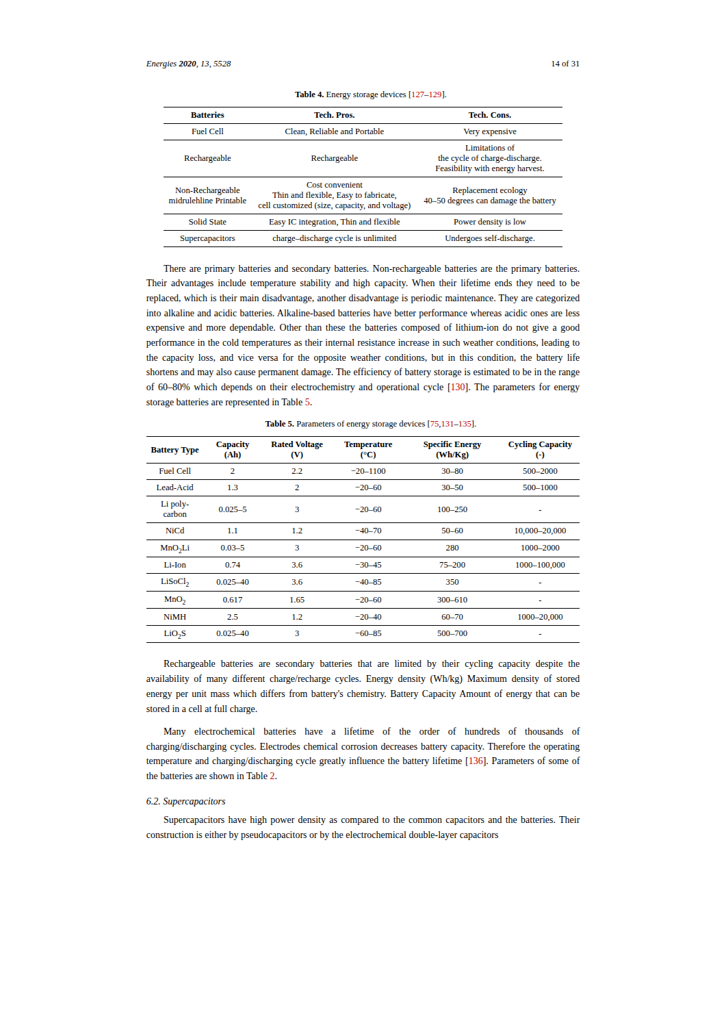Energies 2020, 13, 5528
14 of 31
Table 4. Energy storage devices [127–129].
| Batteries | Tech. Pros. | Tech. Cons. |
| --- | --- | --- |
| Fuel Cell | Clean, Reliable and Portable | Very expensive |
| Rechargeable | Rechargeable | Limitations of the cycle of charge-discharge. Feasibility with energy harvest. |
| Non-Rechargeable midrulehline Printable | Cost convenient Thin and flexible, Easy to fabricate, cell customized (size, capacity, and voltage) | Replacement ecology 40–50 degrees can damage the battery |
| Solid State | Easy IC integration, Thin and flexible | Power density is low |
| Supercapacitors | charge–discharge cycle is unlimited | Undergoes self-discharge. |
There are primary batteries and secondary batteries. Non-rechargeable batteries are the primary batteries. Their advantages include temperature stability and high capacity. When their lifetime ends they need to be replaced, which is their main disadvantage, another disadvantage is periodic maintenance. They are categorized into alkaline and acidic batteries. Alkaline-based batteries have better performance whereas acidic ones are less expensive and more dependable. Other than these the batteries composed of lithium-ion do not give a good performance in the cold temperatures as their internal resistance increase in such weather conditions, leading to the capacity loss, and vice versa for the opposite weather conditions, but in this condition, the battery life shortens and may also cause permanent damage. The efficiency of battery storage is estimated to be in the range of 60–80% which depends on their electrochemistry and operational cycle [130]. The parameters for energy storage batteries are represented in Table 5.
Table 5. Parameters of energy storage devices [75,131–135].
| Battery Type | Capacity (Ah) | Rated Voltage (V) | Temperature (°C) | Specific Energy (Wh/Kg) | Cycling Capacity (-) |
| --- | --- | --- | --- | --- | --- |
| Fuel Cell | 2 | 2.2 | −20–1100 | 30–80 | 500–2000 |
| Lead-Acid | 1.3 | 2 | −20–60 | 30–50 | 500–1000 |
| Li poly-carbon | 0.025–5 | 3 | −20–60 | 100–250 | - |
| NiCd | 1.1 | 1.2 | −40–70 | 50–60 | 10,000–20,000 |
| MnO 2 Li | 0.03–5 | 3 | −20–60 | 280 | 1000–2000 |
| Li-Ion | 0.74 | 3.6 | −30–45 | 75–200 | 1000–100,000 |
| LiSoCl 2 | 0.025–40 | 3.6 | −40–85 | 350 | - |
| MnO 2 | 0.617 | 1.65 | −20–60 | 300–610 | - |
| NiMH | 2.5 | 1.2 | −20–40 | 60–70 | 1000–20,000 |
| LiO 2 S | 0.025–40 | 3 | −60–85 | 500–700 | - |
Rechargeable batteries are secondary batteries that are limited by their cycling capacity despite the availability of many different charge/recharge cycles. Energy density (Wh/kg) Maximum density of stored energy per unit mass which differs from battery's chemistry. Battery Capacity Amount of energy that can be stored in a cell at full charge.
Many electrochemical batteries have a lifetime of the order of hundreds of thousands of charging/discharging cycles. Electrodes chemical corrosion decreases battery capacity. Therefore the operating temperature and charging/discharging cycle greatly influence the battery lifetime [136]. Parameters of some of the batteries are shown in Table 2.
6.2. Supercapacitors
Supercapacitors have high power density as compared to the common capacitors and the batteries. Their construction is either by pseudocapacitors or by the electrochemical double-layer capacitors